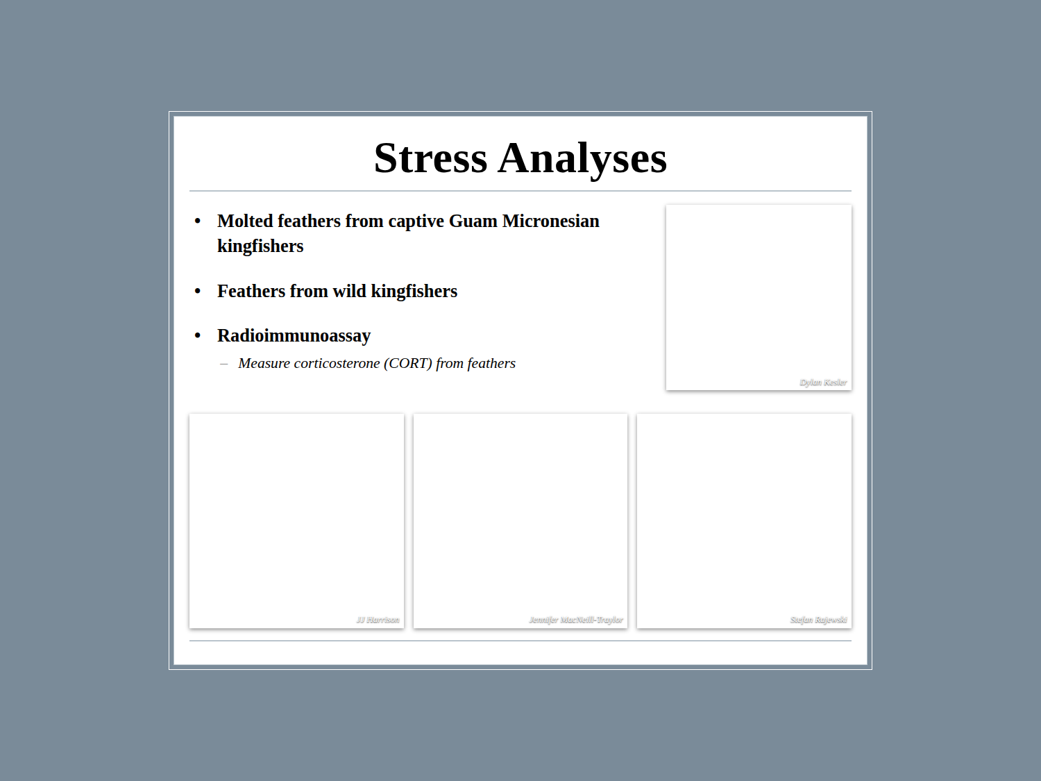Stress Analyses
Molted feathers from captive Guam Micronesian kingfishers
Feathers from wild kingfishers
Radioimmunoassay
Measure corticosterone (CORT) from feathers
Dylan Kesler
JJ Harrison
Jennifer MacNeill-Traylor
Stefan Rajewski